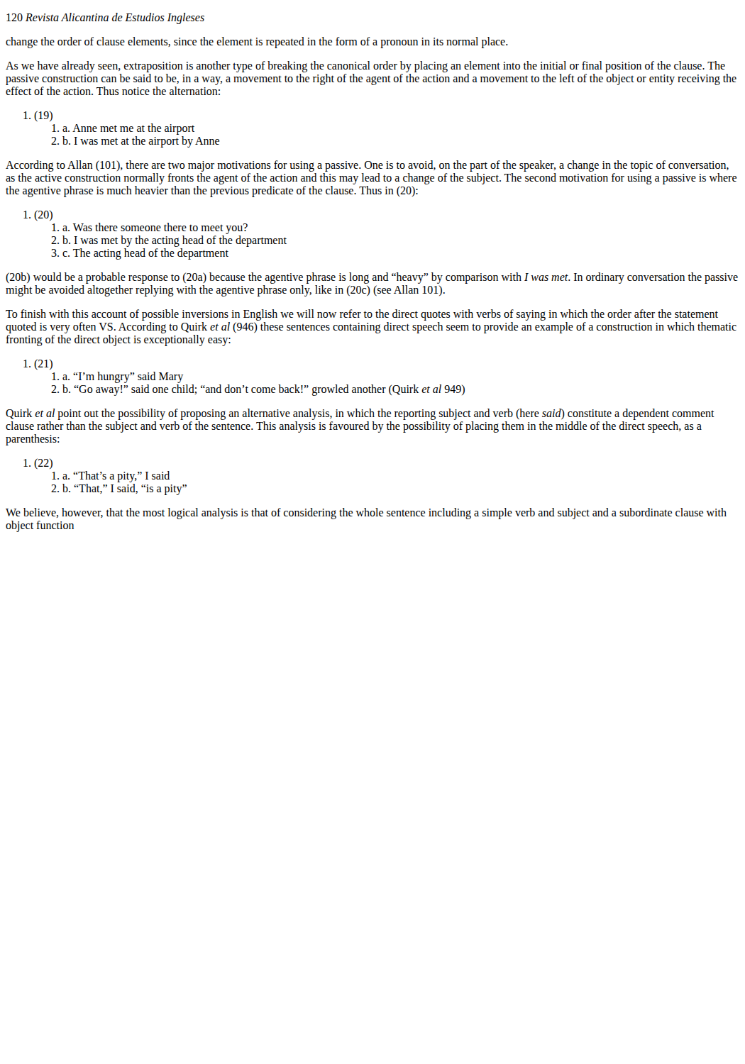120 Revista Alicantina de Estudios Ingleses
change the order of clause elements, since the element is repeated in the form of a pronoun in its normal place.
As we have already seen, extraposition is another type of breaking the canonical order by placing an element into the initial or final position of the clause. The passive construction can be said to be, in a way, a movement to the right of the agent of the action and a movement to the left of the object or entity receiving the effect of the action. Thus notice the alternation:
(19)
a. Anne met me at the airport
b. I was met at the airport by Anne
According to Allan (101), there are two major motivations for using a passive. One is to avoid, on the part of the speaker, a change in the topic of conversation, as the active construction normally fronts the agent of the action and this may lead to a change of the subject. The second motivation for using a passive is where the agentive phrase is much heavier than the previous predicate of the clause. Thus in (20):
(20)
a. Was there someone there to meet you?
b. I was met by the acting head of the department
c. The acting head of the department
(20b) would be a probable response to (20a) because the agentive phrase is long and “heavy” by comparison with I was met. In ordinary conversation the passive might be avoided altogether replying with the agentive phrase only, like in (20c) (see Allan 101).
To finish with this account of possible inversions in English we will now refer to the direct quotes with verbs of saying in which the order after the statement quoted is very often VS. According to Quirk et al (946) these sentences containing direct speech seem to provide an example of a construction in which thematic fronting of the direct object is exceptionally easy:
(21)
a. “I’m hungry” said Mary
b. “Go away!” said one child; “and don’t come back!” growled another (Quirk et al 949)
Quirk et al point out the possibility of proposing an alternative analysis, in which the reporting subject and verb (here said) constitute a dependent comment clause rather than the subject and verb of the sentence. This analysis is favoured by the possibility of placing them in the middle of the direct speech, as a parenthesis:
(22)
a. “That’s a pity,” I said
b. “That,” I said, “is a pity”
We believe, however, that the most logical analysis is that of considering the whole sentence including a simple verb and subject and a subordinate clause with object function